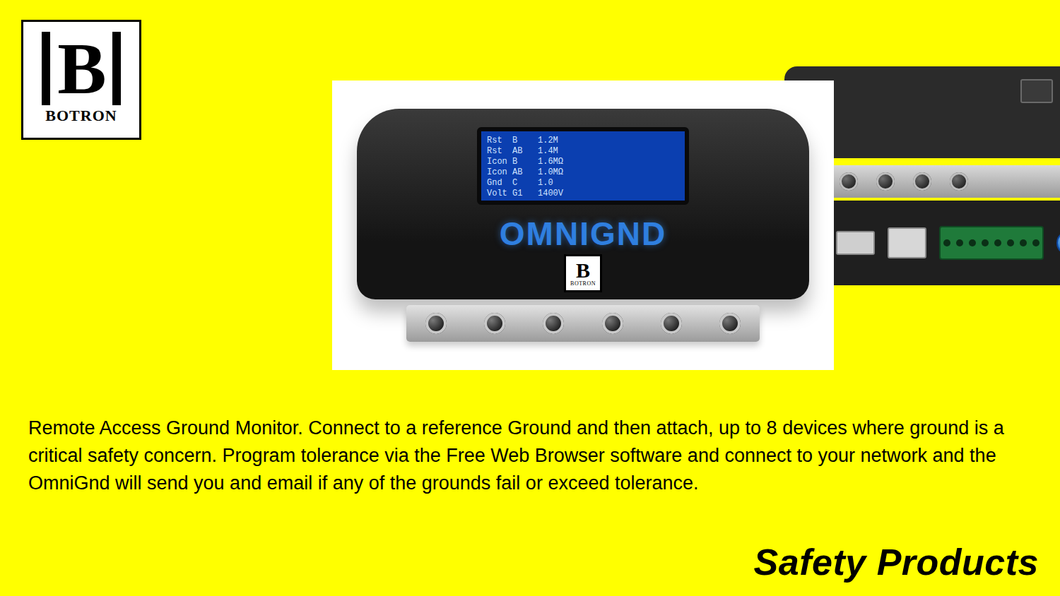B
BOTRON
Rst  B    1.2M
Rst  AB   1.4M
Icon B    1.6MΩ
Icon AB   1.0MΩ
Gnd  C    1.0
Volt G1   1400V
OMNIGND
BBOTRON
Remote Access Ground Monitor. Connect to a reference Ground and then attach, up to 8 devices where ground is a critical safety concern. Program tolerance via the Free Web Browser software and connect to your network and the OmniGnd will send you and email if any of the grounds fail or exceed tolerance.
Safety Products